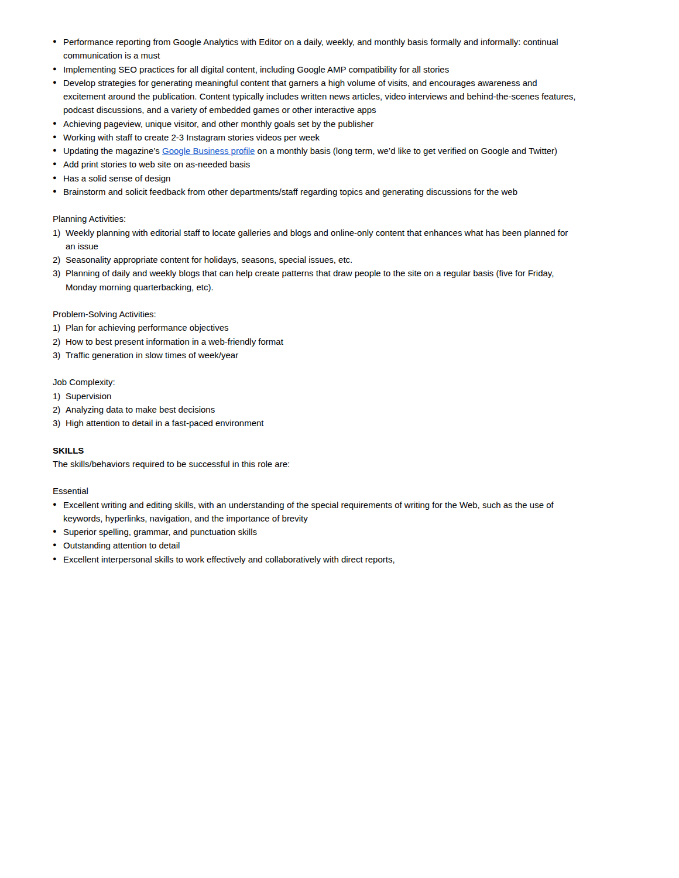Performance reporting from Google Analytics with Editor on a daily, weekly, and monthly basis formally and informally: continual communication is a must
Implementing SEO practices for all digital content, including Google AMP compatibility for all stories
Develop strategies for generating meaningful content that garners a high volume of visits, and encourages awareness and excitement around the publication. Content typically includes written news articles, video interviews and behind-the-scenes features, podcast discussions, and a variety of embedded games or other interactive apps
Achieving pageview, unique visitor, and other monthly goals set by the publisher
Working with staff to create 2-3 Instagram stories videos per week
Updating the magazine’s Google Business profile on a monthly basis (long term, we’d like to get verified on Google and Twitter)
Add print stories to web site on as-needed basis
Has a solid sense of design
Brainstorm and solicit feedback from other departments/staff regarding topics and generating discussions for the web
Planning Activities:
Weekly planning with editorial staff to locate galleries and blogs and online-only content that enhances what has been planned for an issue
Seasonality appropriate content for holidays, seasons, special issues, etc.
Planning of daily and weekly blogs that can help create patterns that draw people to the site on a regular basis (five for Friday, Monday morning quarterbacking, etc).
Problem-Solving Activities:
Plan for achieving performance objectives
How to best present information in a web-friendly format
Traffic generation in slow times of week/year
Job Complexity:
Supervision
Analyzing data to make best decisions
High attention to detail in a fast-paced environment
SKILLS
The skills/behaviors required to be successful in this role are:
Essential
Excellent writing and editing skills, with an understanding of the special requirements of writing for the Web, such as the use of keywords, hyperlinks, navigation, and the importance of brevity
Superior spelling, grammar, and punctuation skills
Outstanding attention to detail
Excellent interpersonal skills to work effectively and collaboratively with direct reports,